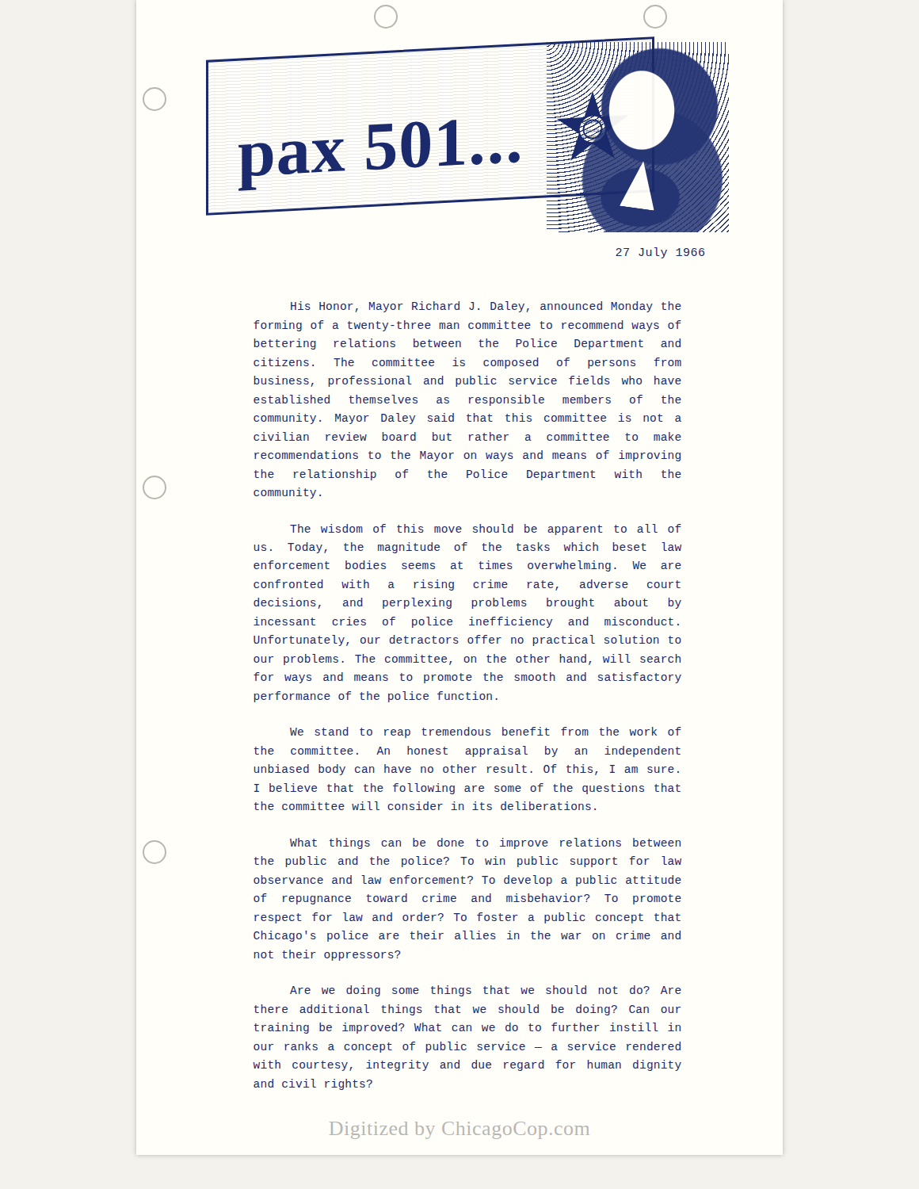pax 501...
CHICAGO POLICE DEPARTMENT
27 July 1966
His Honor, Mayor Richard J. Daley, announced Monday the forming of a twenty-three man committee to recommend ways of bettering relations between the Police Department and citizens. The committee is composed of persons from business, professional and public service fields who have established themselves as responsible members of the community. Mayor Daley said that this committee is not a civilian review board but rather a committee to make recommendations to the Mayor on ways and means of improving the relationship of the Police Department with the community.
The wisdom of this move should be apparent to all of us. Today, the magnitude of the tasks which beset law enforcement bodies seems at times overwhelming. We are confronted with a rising crime rate, adverse court decisions, and perplexing problems brought about by incessant cries of police inefficiency and misconduct. Unfortunately, our detractors offer no practical solution to our problems. The committee, on the other hand, will search for ways and means to promote the smooth and satisfactory performance of the police function.
We stand to reap tremendous benefit from the work of the committee. An honest appraisal by an independent unbiased body can have no other result. Of this, I am sure. I believe that the following are some of the questions that the committee will consider in its deliberations.
What things can be done to improve relations between the public and the police? To win public support for law observance and law enforcement? To develop a public attitude of repugnance toward crime and misbehavior? To promote respect for law and order? To foster a public concept that Chicago's police are their allies in the war on crime and not their oppressors?
Are we doing some things that we should not do? Are there additional things that we should be doing? Can our training be improved? What can we do to further instill in our ranks a concept of public service — a service rendered with courtesy, integrity and due regard for human dignity and civil rights?
Digitized by ChicagoCop.com